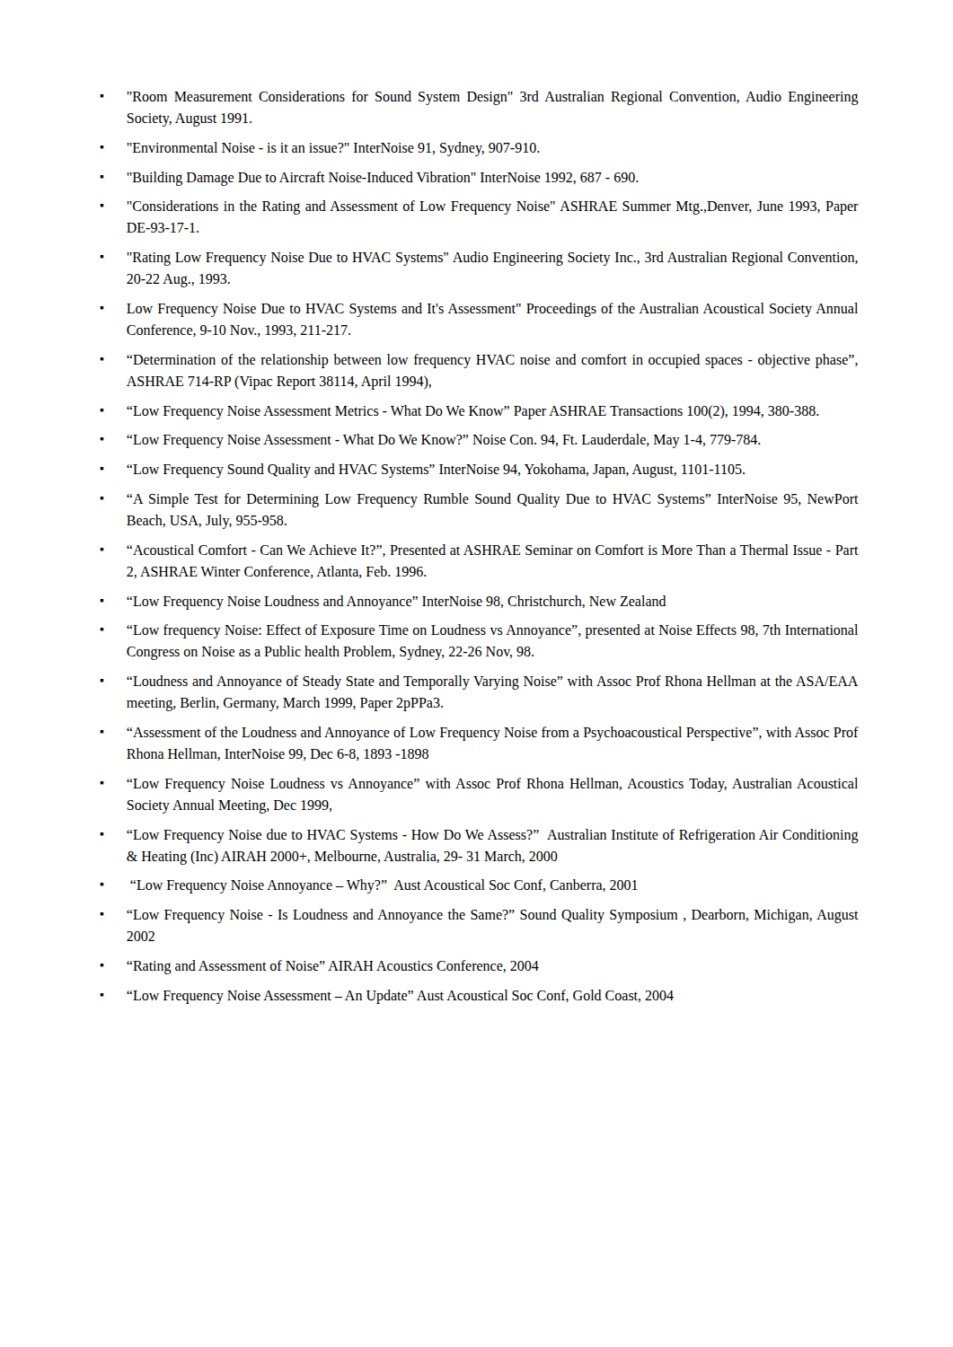"Room Measurement Considerations for Sound System Design" 3rd Australian Regional Convention, Audio Engineering Society, August 1991.
"Environmental Noise - is it an issue?" InterNoise 91, Sydney, 907-910.
"Building Damage Due to Aircraft Noise-Induced Vibration" InterNoise 1992, 687 - 690.
"Considerations in the Rating and Assessment of Low Frequency Noise" ASHRAE Summer Mtg.,Denver, June 1993, Paper DE-93-17-1.
"Rating Low Frequency Noise Due to HVAC Systems" Audio Engineering Society Inc., 3rd Australian Regional Convention, 20-22 Aug., 1993.
Low Frequency Noise Due to HVAC Systems and It's Assessment" Proceedings of the Australian Acoustical Society Annual Conference, 9-10 Nov., 1993, 211-217.
“Determination of the relationship between low frequency HVAC noise and comfort in occupied spaces - objective phase”, ASHRAE 714-RP (Vipac Report 38114, April 1994),
“Low Frequency Noise Assessment Metrics - What Do We Know” Paper ASHRAE Transactions 100(2), 1994, 380-388.
“Low Frequency Noise Assessment - What Do We Know?” Noise Con. 94, Ft. Lauderdale, May 1-4, 779-784.
“Low Frequency Sound Quality and HVAC Systems” InterNoise 94, Yokohama, Japan, August, 1101-1105.
“A Simple Test for Determining Low Frequency Rumble Sound Quality Due to HVAC Systems” InterNoise 95, NewPort Beach, USA, July, 955-958.
“Acoustical Comfort - Can We Achieve It?”, Presented at ASHRAE Seminar on Comfort is More Than a Thermal Issue - Part 2, ASHRAE Winter Conference, Atlanta, Feb. 1996.
“Low Frequency Noise Loudness and Annoyance” InterNoise 98, Christchurch, New Zealand
“Low frequency Noise: Effect of Exposure Time on Loudness vs Annoyance”, presented at Noise Effects 98, 7th International Congress on Noise as a Public health Problem, Sydney, 22-26 Nov, 98.
“Loudness and Annoyance of Steady State and Temporally Varying Noise” with Assoc Prof Rhona Hellman at the ASA/EAA meeting, Berlin, Germany, March 1999, Paper 2pPPa3.
“Assessment of the Loudness and Annoyance of Low Frequency Noise from a Psychoacoustical Perspective”, with Assoc Prof Rhona Hellman, InterNoise 99, Dec 6-8, 1893 -1898
“Low Frequency Noise Loudness vs Annoyance” with Assoc Prof Rhona Hellman, Acoustics Today, Australian Acoustical Society Annual Meeting, Dec 1999,
“Low Frequency Noise due to HVAC Systems - How Do We Assess?” Australian Institute of Refrigeration Air Conditioning & Heating (Inc) AIRAH 2000+, Melbourne, Australia, 29- 31 March, 2000
“Low Frequency Noise Annoyance – Why?” Aust Acoustical Soc Conf, Canberra, 2001
“Low Frequency Noise - Is Loudness and Annoyance the Same?” Sound Quality Symposium , Dearborn, Michigan, August 2002
“Rating and Assessment of Noise” AIRAH Acoustics Conference, 2004
“Low Frequency Noise Assessment – An Update” Aust Acoustical Soc Conf, Gold Coast, 2004